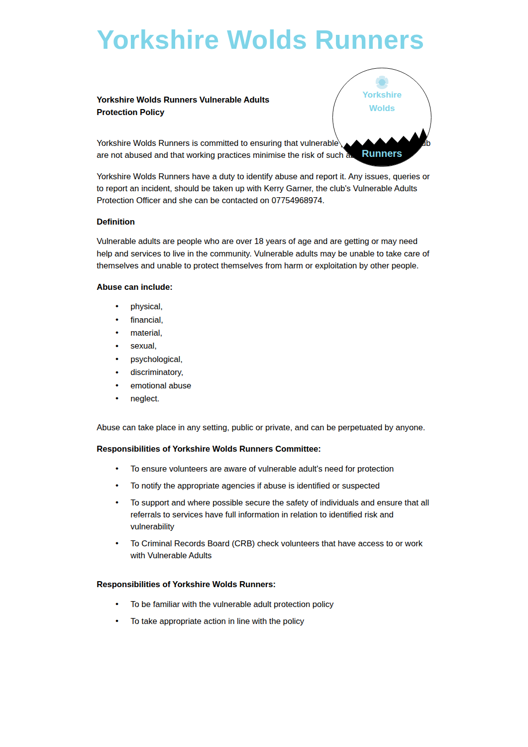Yorkshire Wolds Runners
Yorkshire
Wolds
Runners
Yorkshire Wolds Runners Vulnerable Adults Protection Policy
Yorkshire Wolds Runners is committed to ensuring that vulnerable people who use our club are not abused and that working practices minimise the risk of such abuse.
Yorkshire Wolds Runners have a duty to identify abuse and report it. Any issues, queries or to report an incident, should be taken up with Kerry Garner, the club's Vulnerable Adults Protection Officer and she can be contacted on 07754968974.
Definition
Vulnerable adults are people who are over 18 years of age and are getting or may need help and services to live in the community. Vulnerable adults may be unable to take care of themselves and unable to protect themselves from harm or exploitation by other people.
Abuse can include:
physical,
financial,
material,
sexual,
psychological,
discriminatory,
emotional abuse
neglect.
Abuse can take place in any setting, public or private, and can be perpetuated by anyone.
Responsibilities of Yorkshire Wolds Runners Committee:
To ensure volunteers are aware of vulnerable adult's need for protection
To notify the appropriate agencies if abuse is identified or suspected
To support and where possible secure the safety of individuals and ensure that all referrals to services have full information in relation to identified risk and vulnerability
To Criminal Records Board (CRB) check volunteers that have access to or work with Vulnerable Adults
Responsibilities of Yorkshire Wolds Runners:
To be familiar with the vulnerable adult protection policy
To take appropriate action in line with the policy